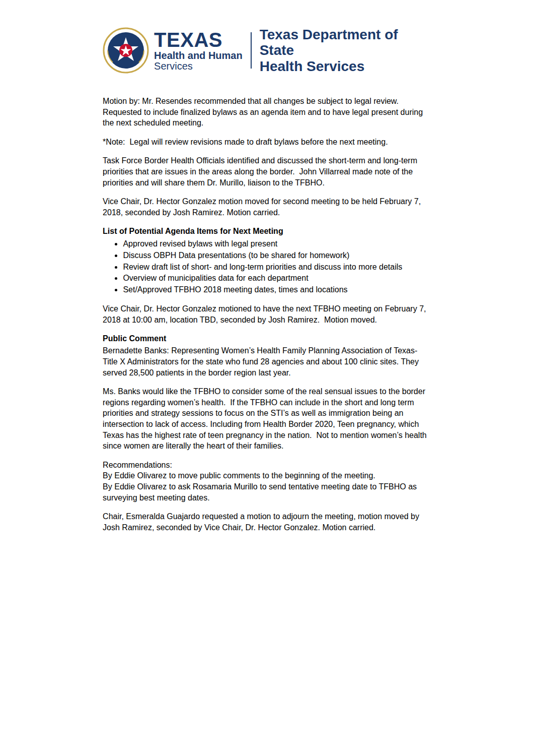TEXAS
Health and Human
Services
Texas Department of State
Health Services
Motion by: Mr. Resendes recommended that all changes be subject to legal review. Requested to include finalized bylaws as an agenda item and to have legal present during the next scheduled meeting.
*Note: Legal will review revisions made to draft bylaws before the next meeting.
Task Force Border Health Officials identified and discussed the short-term and long-term priorities that are issues in the areas along the border. John Villarreal made note of the priorities and will share them Dr. Murillo, liaison to the TFBHO.
Vice Chair, Dr. Hector Gonzalez motion moved for second meeting to be held February 7, 2018, seconded by Josh Ramirez. Motion carried.
List of Potential Agenda Items for Next Meeting
Approved revised bylaws with legal present
Discuss OBPH Data presentations (to be shared for homework)
Review draft list of short- and long-term priorities and discuss into more details
Overview of municipalities data for each department
Set/Approved TFBHO 2018 meeting dates, times and locations
Vice Chair, Dr. Hector Gonzalez motioned to have the next TFBHO meeting on February 7, 2018 at 10:00 am, location TBD, seconded by Josh Ramirez. Motion moved.
Public Comment
Bernadette Banks: Representing Women’s Health Family Planning Association of Texas-Title X Administrators for the state who fund 28 agencies and about 100 clinic sites. They served 28,500 patients in the border region last year.
Ms. Banks would like the TFBHO to consider some of the real sensual issues to the border regions regarding women’s health. If the TFBHO can include in the short and long term priorities and strategy sessions to focus on the STI’s as well as immigration being an intersection to lack of access. Including from Health Border 2020, Teen pregnancy, which Texas has the highest rate of teen pregnancy in the nation. Not to mention women’s health since women are literally the heart of their families.
Recommendations:
By Eddie Olivarez to move public comments to the beginning of the meeting.
By Eddie Olivarez to ask Rosamaria Murillo to send tentative meeting date to TFBHO as surveying best meeting dates.
Chair, Esmeralda Guajardo requested a motion to adjourn the meeting, motion moved by Josh Ramirez, seconded by Vice Chair, Dr. Hector Gonzalez. Motion carried.